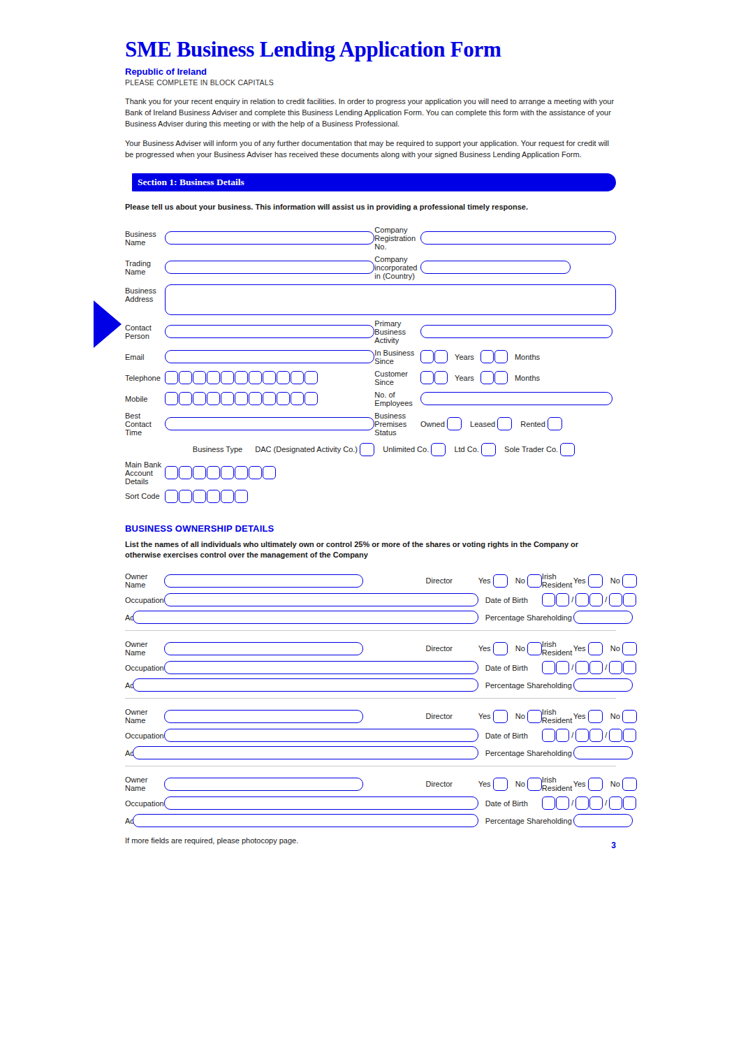SME Business Lending Application Form
Republic of Ireland
PLEASE COMPLETE IN BLOCK CAPITALS
Thank you for your recent enquiry in relation to credit facilities. In order to progress your application you will need to arrange a meeting with your Bank of Ireland Business Adviser and complete this Business Lending Application Form. You can complete this form with the assistance of your Business Adviser during this meeting or with the help of a Business Professional.
Your Business Adviser will inform you of any further documentation that may be required to support your application. Your request for credit will be progressed when your Business Adviser has received these documents along with your signed Business Lending Application Form.
Section 1: Business Details
Please tell us about your business. This information will assist us in providing a professional timely response.
| Business Name | | Company Registration No. | |
| Trading Name | | Company incorporated in (Country) | |
| Business Address | |
| Contact Person | | Primary Business Activity | |
| Email | | In Business Since | Years Months |
| Telephone | | Customer Since | Years Months |
| Mobile | | No. of Employees | |
| Best Contact Time | | Business Premises Status | Owned Leased Rented |
| | Business Type DAC (Designated Activity Co.) Unlimited Co. Ltd Co. Sole Trader Co. |
| Main Bank Account Details | |
| Sort Code | |
BUSINESS OWNERSHIP DETAILS
List the names of all individuals who ultimately own or control 25% or more of the shares or voting rights in the Company or otherwise exercises control over the management of the Company
| Owner Name | | Director | Yes No | Irish Resident | Yes No |
| Occupation | | Date of Birth | / / |
| Address | | Percentage Shareholding | |
| Owner Name | | Director | Yes No | Irish Resident | Yes No |
| Occupation | | Date of Birth | / / |
| Address | | Percentage Shareholding | |
| Owner Name | | Director | Yes No | Irish Resident | Yes No |
| Occupation | | Date of Birth | / / |
| Address | | Percentage Shareholding | |
| Owner Name | | Director | Yes No | Irish Resident | Yes No |
| Occupation | | Date of Birth | / / |
| Address | | Percentage Shareholding | |
If more fields are required, please photocopy page.
3